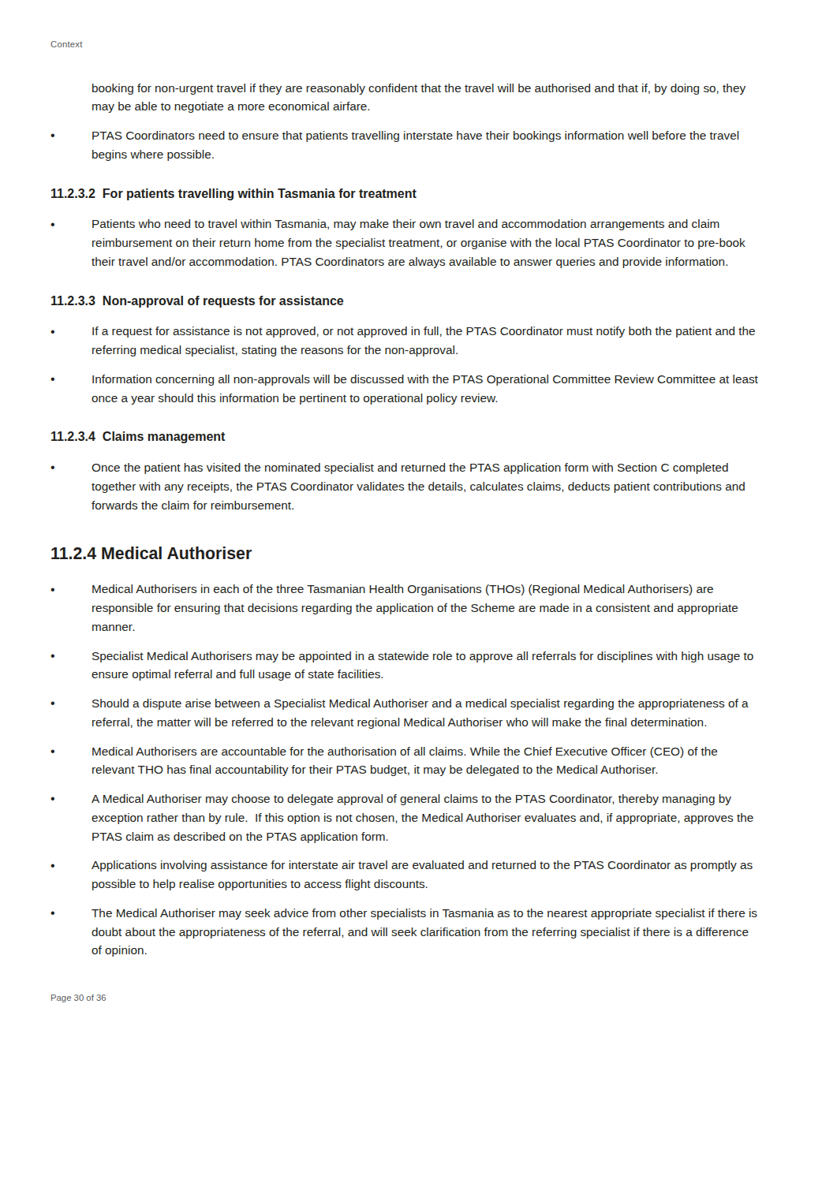Context
booking for non-urgent travel if they are reasonably confident that the travel will be authorised and that if, by doing so, they may be able to negotiate a more economical airfare.
PTAS Coordinators need to ensure that patients travelling interstate have their bookings information well before the travel begins where possible.
11.2.3.2 For patients travelling within Tasmania for treatment
Patients who need to travel within Tasmania, may make their own travel and accommodation arrangements and claim reimbursement on their return home from the specialist treatment, or organise with the local PTAS Coordinator to pre-book their travel and/or accommodation. PTAS Coordinators are always available to answer queries and provide information.
11.2.3.3 Non-approval of requests for assistance
If a request for assistance is not approved, or not approved in full, the PTAS Coordinator must notify both the patient and the referring medical specialist, stating the reasons for the non-approval.
Information concerning all non-approvals will be discussed with the PTAS Operational Committee Review Committee at least once a year should this information be pertinent to operational policy review.
11.2.3.4 Claims management
Once the patient has visited the nominated specialist and returned the PTAS application form with Section C completed together with any receipts, the PTAS Coordinator validates the details, calculates claims, deducts patient contributions and forwards the claim for reimbursement.
11.2.4 Medical Authoriser
Medical Authorisers in each of the three Tasmanian Health Organisations (THOs) (Regional Medical Authorisers) are responsible for ensuring that decisions regarding the application of the Scheme are made in a consistent and appropriate manner.
Specialist Medical Authorisers may be appointed in a statewide role to approve all referrals for disciplines with high usage to ensure optimal referral and full usage of state facilities.
Should a dispute arise between a Specialist Medical Authoriser and a medical specialist regarding the appropriateness of a referral, the matter will be referred to the relevant regional Medical Authoriser who will make the final determination.
Medical Authorisers are accountable for the authorisation of all claims. While the Chief Executive Officer (CEO) of the relevant THO has final accountability for their PTAS budget, it may be delegated to the Medical Authoriser.
A Medical Authoriser may choose to delegate approval of general claims to the PTAS Coordinator, thereby managing by exception rather than by rule. If this option is not chosen, the Medical Authoriser evaluates and, if appropriate, approves the PTAS claim as described on the PTAS application form.
Applications involving assistance for interstate air travel are evaluated and returned to the PTAS Coordinator as promptly as possible to help realise opportunities to access flight discounts.
The Medical Authoriser may seek advice from other specialists in Tasmania as to the nearest appropriate specialist if there is doubt about the appropriateness of the referral, and will seek clarification from the referring specialist if there is a difference of opinion.
Page 30 of 36